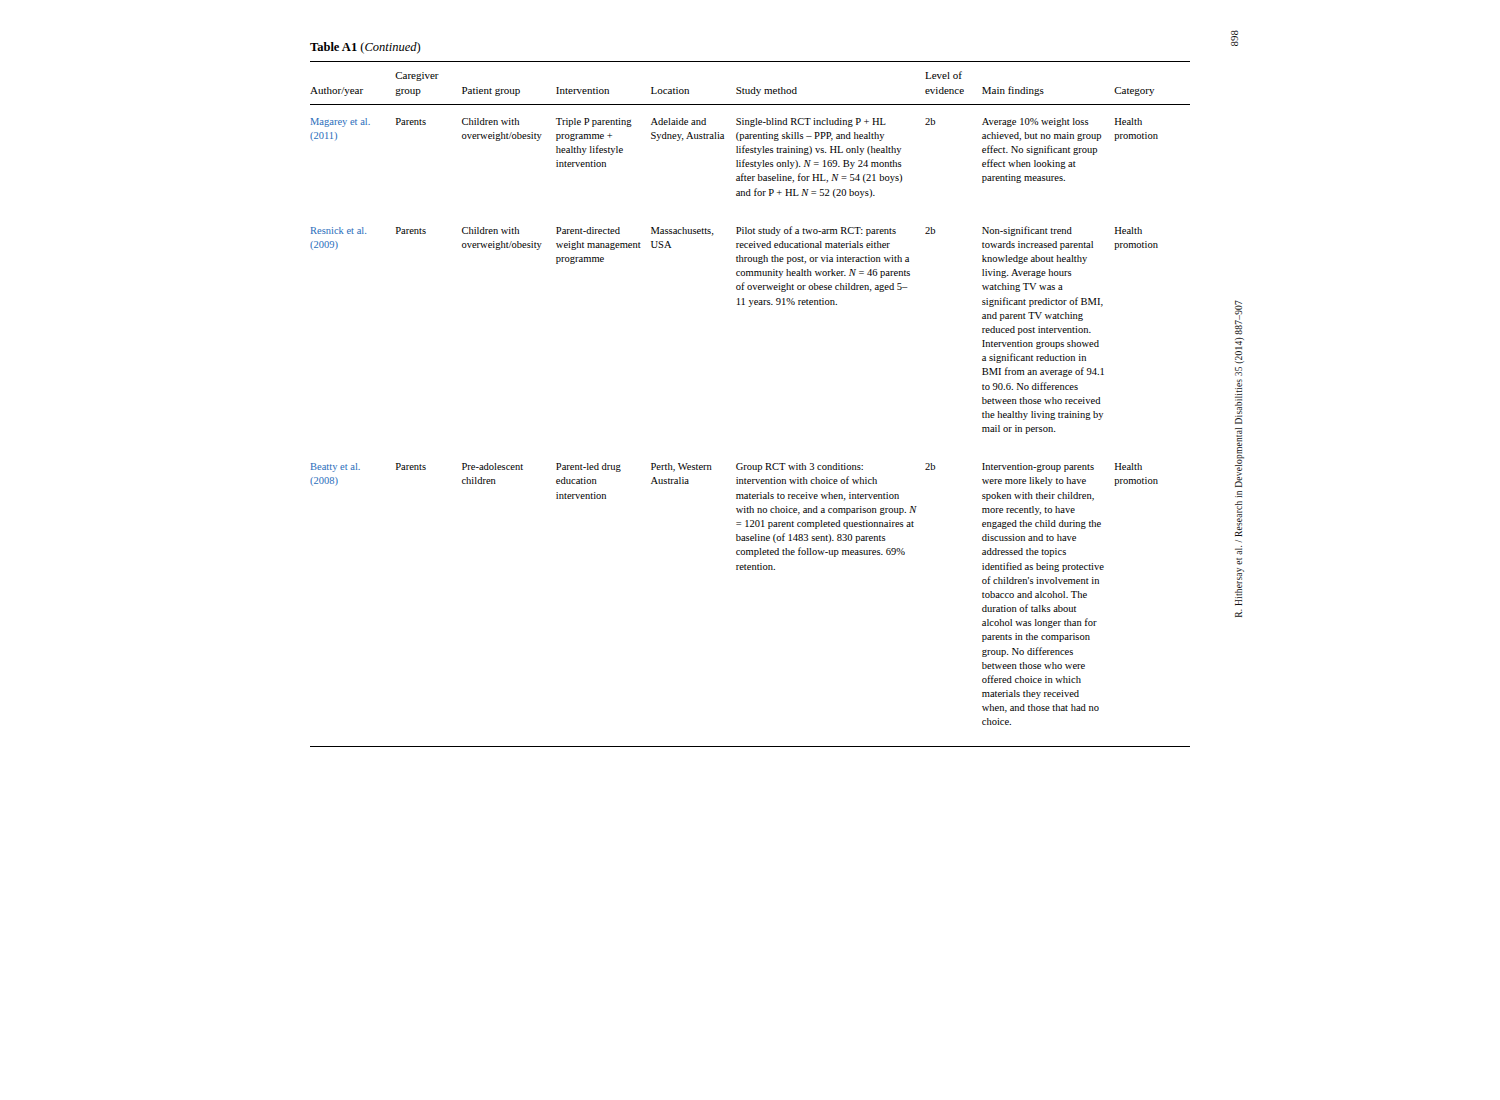898
R. Hithersay et al. / Research in Developmental Disabilities 35 (2014) 887–907
Table A1 (Continued)
| Author/year | Caregiver group | Patient group | Intervention | Location | Study method | Level of evidence | Main findings | Category |
| --- | --- | --- | --- | --- | --- | --- | --- | --- |
| Magarey et al. (2011) | Parents | Children with overweight/obesity | Triple P parenting programme + healthy lifestyle intervention | Adelaide and Sydney, Australia | Single-blind RCT including P + HL (parenting skills – PPP, and healthy lifestyles training) vs. HL only (healthy lifestyles only). N = 169. By 24 months after baseline, for HL, N = 54 (21 boys) and for P + HL N = 52 (20 boys). | 2b | Average 10% weight loss achieved, but no main group effect. No significant group effect when looking at parenting measures. | Health promotion |
| Resnick et al. (2009) | Parents | Children with overweight/obesity | Parent-directed weight management programme | Massachusetts, USA | Pilot study of a two-arm RCT: parents received educational materials either through the post, or via interaction with a community health worker. N = 46 parents of overweight or obese children, aged 5–11 years. 91% retention. | 2b | Non-significant trend towards increased parental knowledge about healthy living. Average hours watching TV was a significant predictor of BMI, and parent TV watching reduced post intervention. Intervention groups showed a significant reduction in BMI from an average of 94.1 to 90.6. No differences between those who received the healthy living training by mail or in person. | Health promotion |
| Beatty et al. (2008) | Parents | Pre-adolescent children | Parent-led drug education intervention | Perth, Western Australia | Group RCT with 3 conditions: intervention with choice of which materials to receive when, intervention with no choice, and a comparison group. N = 1201 parent completed questionnaires at baseline (of 1483 sent). 830 parents completed the follow-up measures. 69% retention. | 2b | Intervention-group parents were more likely to have spoken with their children, more recently, to have engaged the child during the discussion and to have addressed the topics identified as being protective of children's involvement in tobacco and alcohol. The duration of talks about alcohol was longer than for parents in the comparison group. No differences between those who were offered choice in which materials they received when, and those that had no choice. | Health promotion |